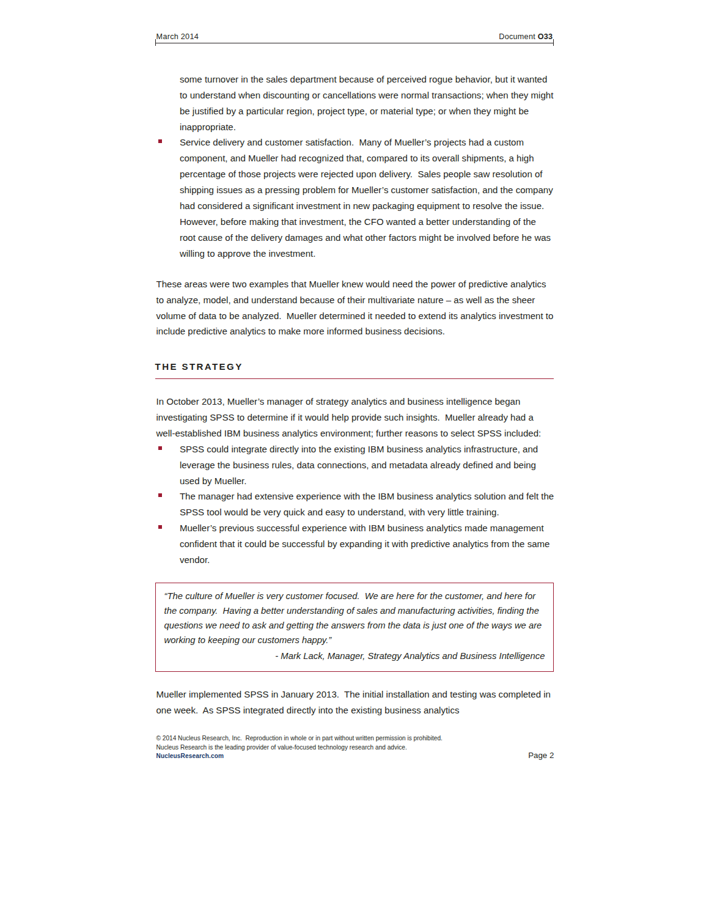March 2014
Document O33
some turnover in the sales department because of perceived rogue behavior, but it wanted to understand when discounting or cancellations were normal transactions; when they might be justified by a particular region, project type, or material type; or when they might be inappropriate.
Service delivery and customer satisfaction. Many of Mueller’s projects had a custom component, and Mueller had recognized that, compared to its overall shipments, a high percentage of those projects were rejected upon delivery. Sales people saw resolution of shipping issues as a pressing problem for Mueller’s customer satisfaction, and the company had considered a significant investment in new packaging equipment to resolve the issue. However, before making that investment, the CFO wanted a better understanding of the root cause of the delivery damages and what other factors might be involved before he was willing to approve the investment.
These areas were two examples that Mueller knew would need the power of predictive analytics to analyze, model, and understand because of their multivariate nature – as well as the sheer volume of data to be analyzed. Mueller determined it needed to extend its analytics investment to include predictive analytics to make more informed business decisions.
The Strategy
In October 2013, Mueller’s manager of strategy analytics and business intelligence began investigating SPSS to determine if it would help provide such insights. Mueller already had a well-established IBM business analytics environment; further reasons to select SPSS included:
SPSS could integrate directly into the existing IBM business analytics infrastructure, and leverage the business rules, data connections, and metadata already defined and being used by Mueller.
The manager had extensive experience with the IBM business analytics solution and felt the SPSS tool would be very quick and easy to understand, with very little training.
Mueller’s previous successful experience with IBM business analytics made management confident that it could be successful by expanding it with predictive analytics from the same vendor.
“The culture of Mueller is very customer focused. We are here for the customer, and here for the company. Having a better understanding of sales and manufacturing activities, finding the questions we need to ask and getting the answers from the data is just one of the ways we are working to keeping our customers happy.”
- Mark Lack, Manager, Strategy Analytics and Business Intelligence
Mueller implemented SPSS in January 2013. The initial installation and testing was completed in one week. As SPSS integrated directly into the existing business analytics
© 2014 Nucleus Research, Inc. Reproduction in whole or in part without written permission is prohibited.
Nucleus Research is the leading provider of value-focused technology research and advice.
NucleusResearch.com
Page 2